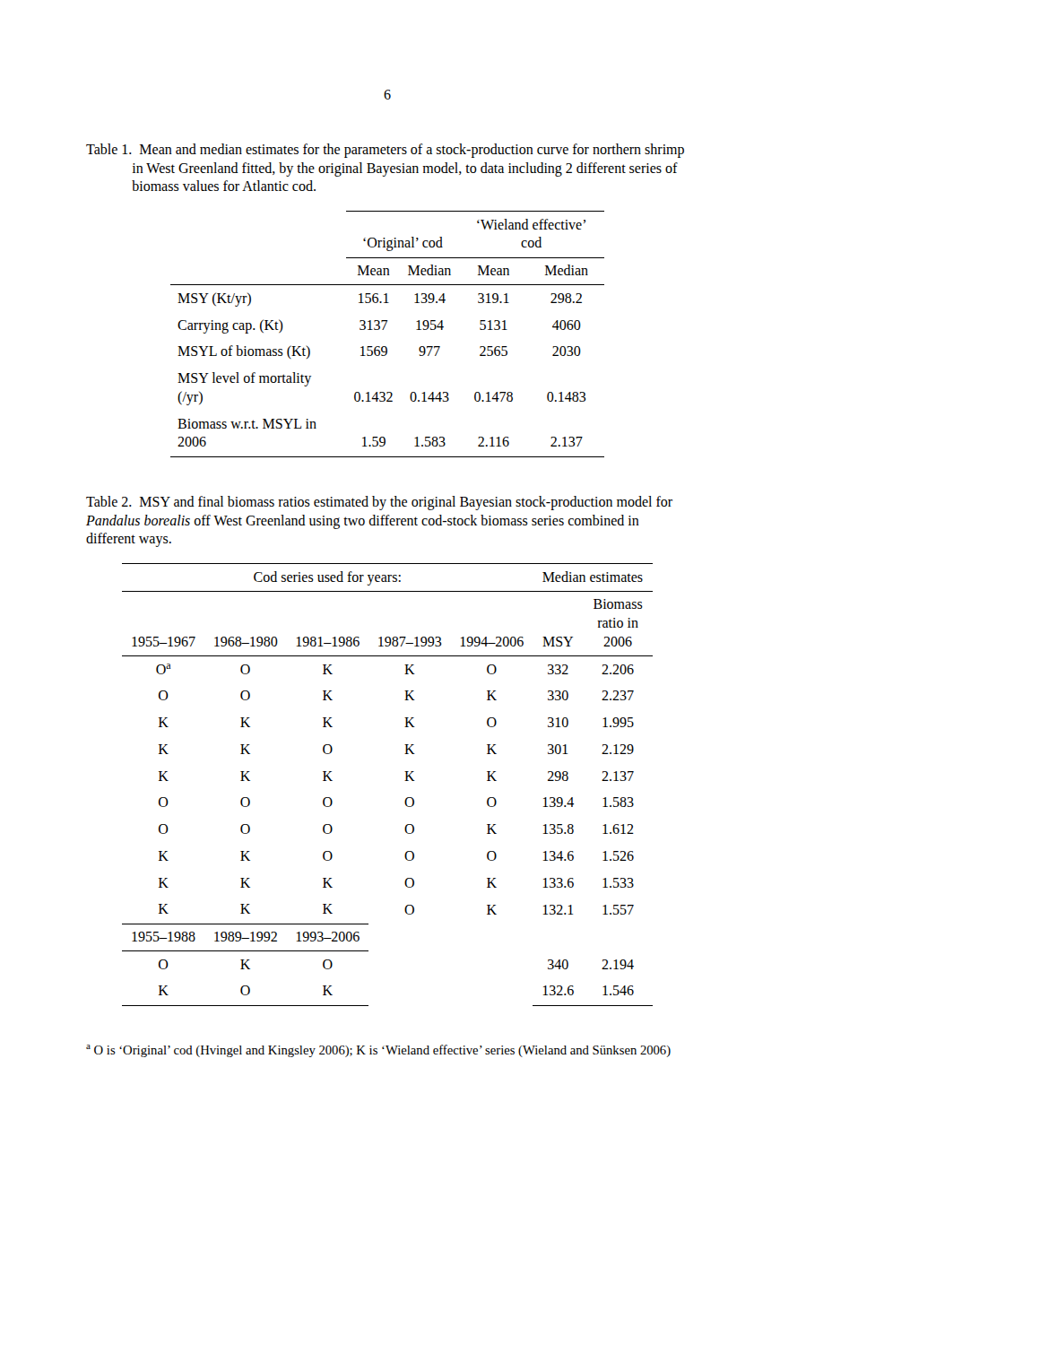6
Table 1. Mean and median estimates for the parameters of a stock-production curve for northern shrimp in West Greenland fitted, by the original Bayesian model, to data including 2 different series of biomass values for Atlantic cod.
| | ‘Original’ cod | ‘Wieland effective’ cod |
| | Mean | Median | Mean | Median |
| MSY (Kt/yr) | 156.1 | 139.4 | 319.1 | 298.2 |
| Carrying cap. (Kt) | 3137 | 1954 | 5131 | 4060 |
| MSYL of biomass (Kt) | 1569 | 977 | 2565 | 2030 |
| MSY level of mortality (/yr) | 0.1432 | 0.1443 | 0.1478 | 0.1483 |
| Biomass w.r.t. MSYL in 2006 | 1.59 | 1.583 | 2.116 | 2.137 |
Table 2. MSY and final biomass ratios estimated by the original Bayesian stock-production model for Pandalus borealis off West Greenland using two different cod-stock biomass series combined in different ways.
| Cod series used for years: | Median estimates |
| 1955–1967 | 1968–1980 | 1981–1986 | 1987–1993 | 1994–2006 | MSY | Biomass ratio in 2006 |
| O a | O | K | K | O | 332 | 2.206 |
| O | O | K | K | K | 330 | 2.237 |
| K | K | K | K | O | 310 | 1.995 |
| K | K | O | K | K | 301 | 2.129 |
| K | K | K | K | K | 298 | 2.137 |
| O | O | O | O | O | 139.4 | 1.583 |
| O | O | O | O | K | 135.8 | 1.612 |
| K | K | O | O | O | 134.6 | 1.526 |
| K | K | K | O | K | 133.6 | 1.533 |
| K | K | K | O | K | 132.1 | 1.557 |
| 1955–1988 | 1989–1992 | 1993–2006 | | | | |
| O | K | O | | | 340 | 2.194 |
| K | O | K | | | 132.6 | 1.546 |
a O is ‘Original’ cod (Hvingel and Kingsley 2006); K is ‘Wieland effective’ series (Wieland and Sünksen 2006)